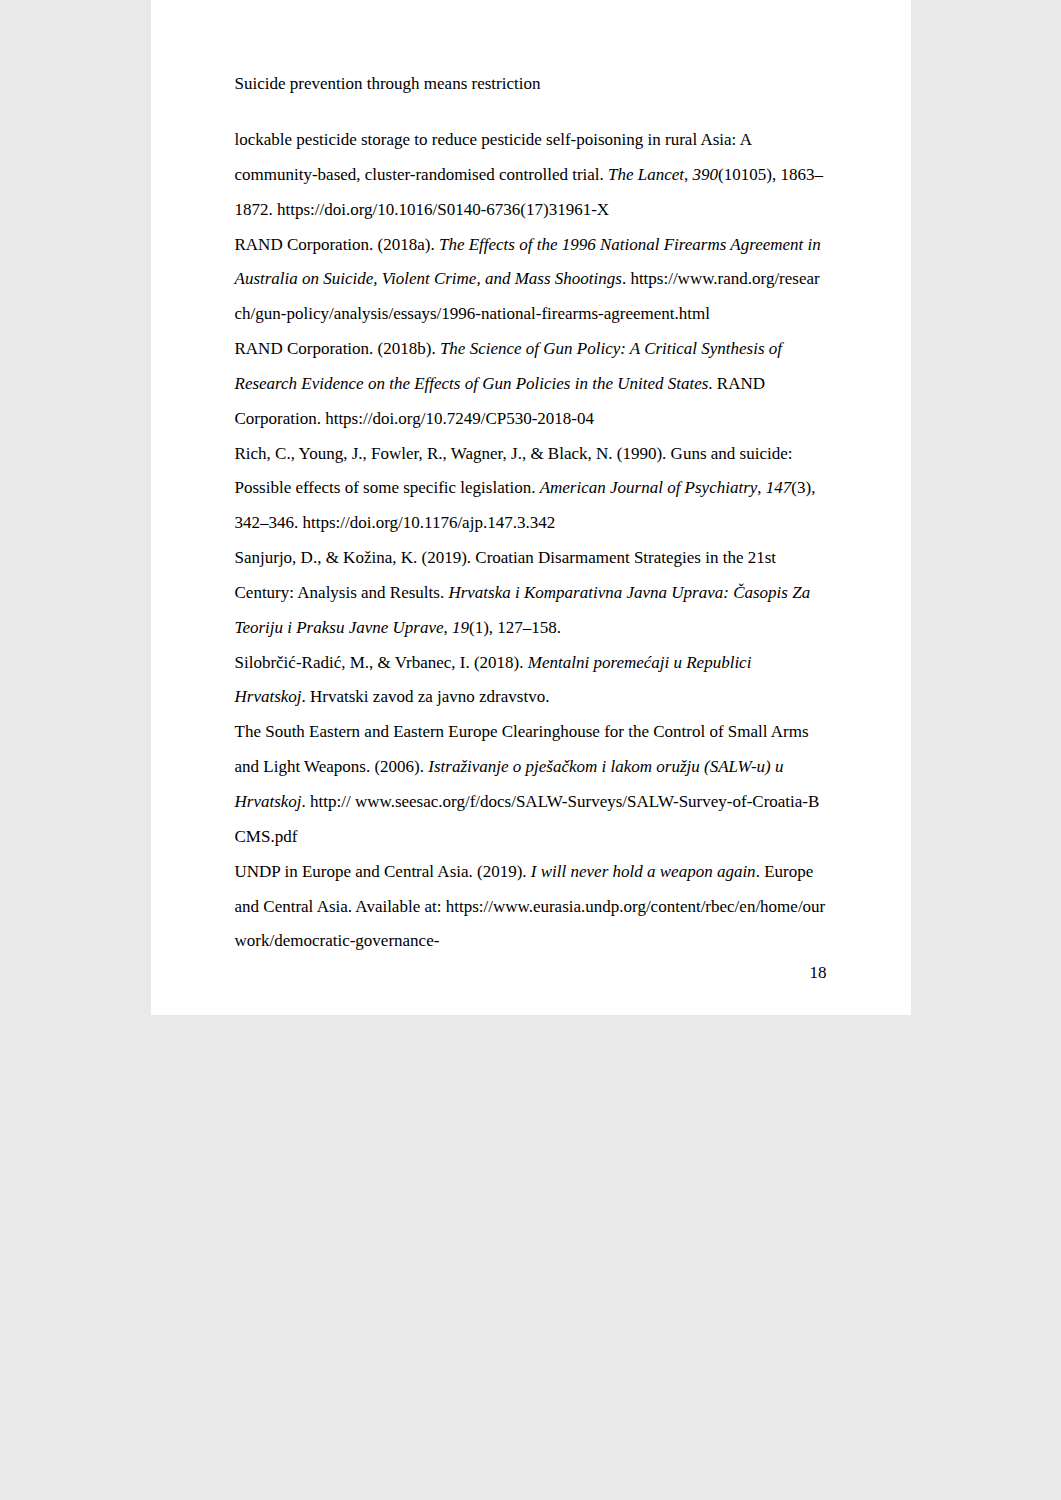Suicide prevention through means restriction
lockable pesticide storage to reduce pesticide self-poisoning in rural Asia: A community-based, cluster-randomised controlled trial. The Lancet, 390(10105), 1863–1872. https://doi.org/10.1016/S0140-6736(17)31961-X
RAND Corporation. (2018a). The Effects of the 1996 National Firearms Agreement in Australia on Suicide, Violent Crime, and Mass Shootings. https://www.rand.org/research/gun-policy/analysis/essays/1996-national-firearms-agreement.html
RAND Corporation. (2018b). The Science of Gun Policy: A Critical Synthesis of Research Evidence on the Effects of Gun Policies in the United States. RAND Corporation. https://doi.org/10.7249/CP530-2018-04
Rich, C., Young, J., Fowler, R., Wagner, J., & Black, N. (1990). Guns and suicide: Possible effects of some specific legislation. American Journal of Psychiatry, 147(3), 342–346. https://doi.org/10.1176/ajp.147.3.342
Sanjurjo, D., & Kožina, K. (2019). Croatian Disarmament Strategies in the 21st Century: Analysis and Results. Hrvatska i Komparativna Javna Uprava: Časopis Za Teoriju i Praksu Javne Uprave, 19(1), 127–158.
Silobrčić-Radić, M., & Vrbanec, I. (2018). Mentalni poremećaji u Republici Hrvatskoj. Hrvatski zavod za javno zdravstvo.
The South Eastern and Eastern Europe Clearinghouse for the Control of Small Arms and Light Weapons. (2006). Istraživanje o pješačkom i lakom oružju (SALW-u) u Hrvatskoj. http:// www.seesac.org/f/docs/SALW-Surveys/SALW-Survey-of-Croatia-BCMS.pdf
UNDP in Europe and Central Asia. (2019). I will never hold a weapon again. Europe and Central Asia. Available at: https://www.eurasia.undp.org/content/rbec/en/home/ourwork/democratic-governance-
18